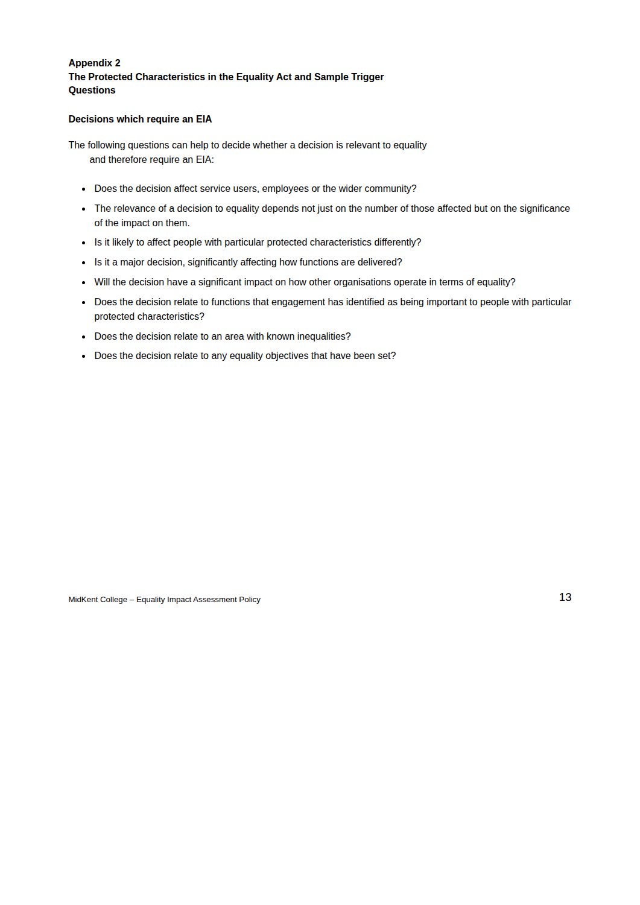Appendix 2 The Protected Characteristics in the Equality Act and Sample Trigger Questions
Decisions which require an EIA
The following questions can help to decide whether a decision is relevant to equality and therefore require an EIA:
Does the decision affect service users, employees or the wider community?
The relevance of a decision to equality depends not just on the number of those affected but on the significance of the impact on them.
Is it likely to affect people with particular protected characteristics differently?
Is it a major decision, significantly affecting how functions are delivered?
Will the decision have a significant impact on how other organisations operate in terms of equality?
Does the decision relate to functions that engagement has identified as being important to people with particular protected characteristics?
Does the decision relate to an area with known inequalities?
Does the decision relate to any equality objectives that have been set?
MidKent College – Equality Impact Assessment Policy 13